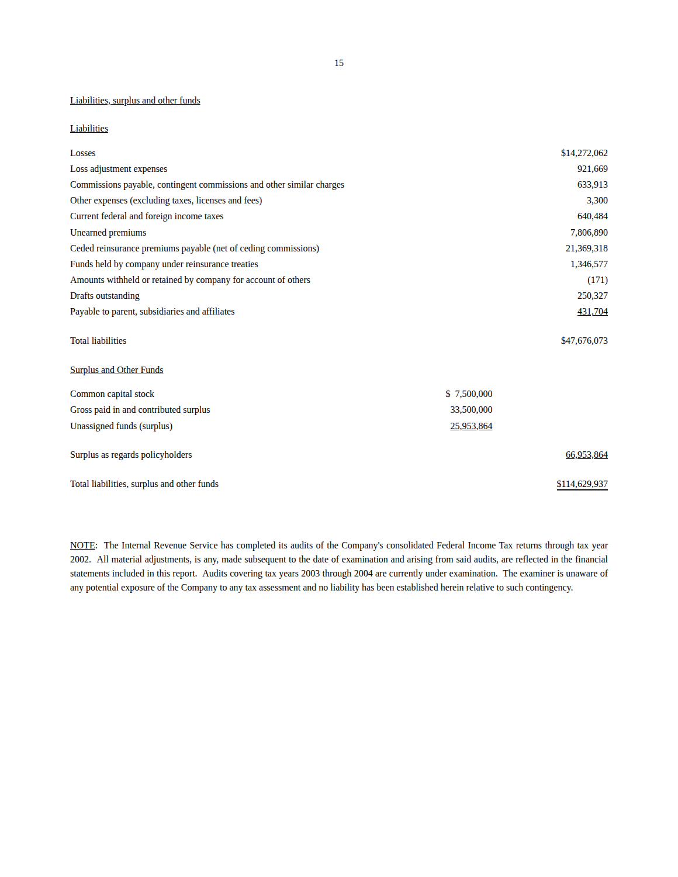15
Liabilities, surplus and other funds
Liabilities
| Losses | | $14,272,062 |
| Loss adjustment expenses | | 921,669 |
| Commissions payable, contingent commissions and other similar charges | | 633,913 |
| Other expenses (excluding taxes, licenses and fees) | | 3,300 |
| Current federal and foreign income taxes | | 640,484 |
| Unearned premiums | | 7,806,890 |
| Ceded reinsurance premiums payable (net of ceding commissions) | | 21,369,318 |
| Funds held by company under reinsurance treaties | | 1,346,577 |
| Amounts withheld or retained by company for account of others | | (171) |
| Drafts outstanding | | 250,327 |
| Payable to parent, subsidiaries and affiliates | | 431,704 |
| Total liabilities | | $47,676,073 |
Surplus and Other Funds
| Common capital stock | $ 7,500,000 | |
| Gross paid in and contributed surplus | 33,500,000 | |
| Unassigned funds (surplus) | 25,953,864 | |
| Surplus as regards policyholders | | 66,953,864 |
| Total liabilities, surplus and other funds | | $114,629,937 |
NOTE: The Internal Revenue Service has completed its audits of the Company's consolidated Federal Income Tax returns through tax year 2002. All material adjustments, is any, made subsequent to the date of examination and arising from said audits, are reflected in the financial statements included in this report. Audits covering tax years 2003 through 2004 are currently under examination. The examiner is unaware of any potential exposure of the Company to any tax assessment and no liability has been established herein relative to such contingency.